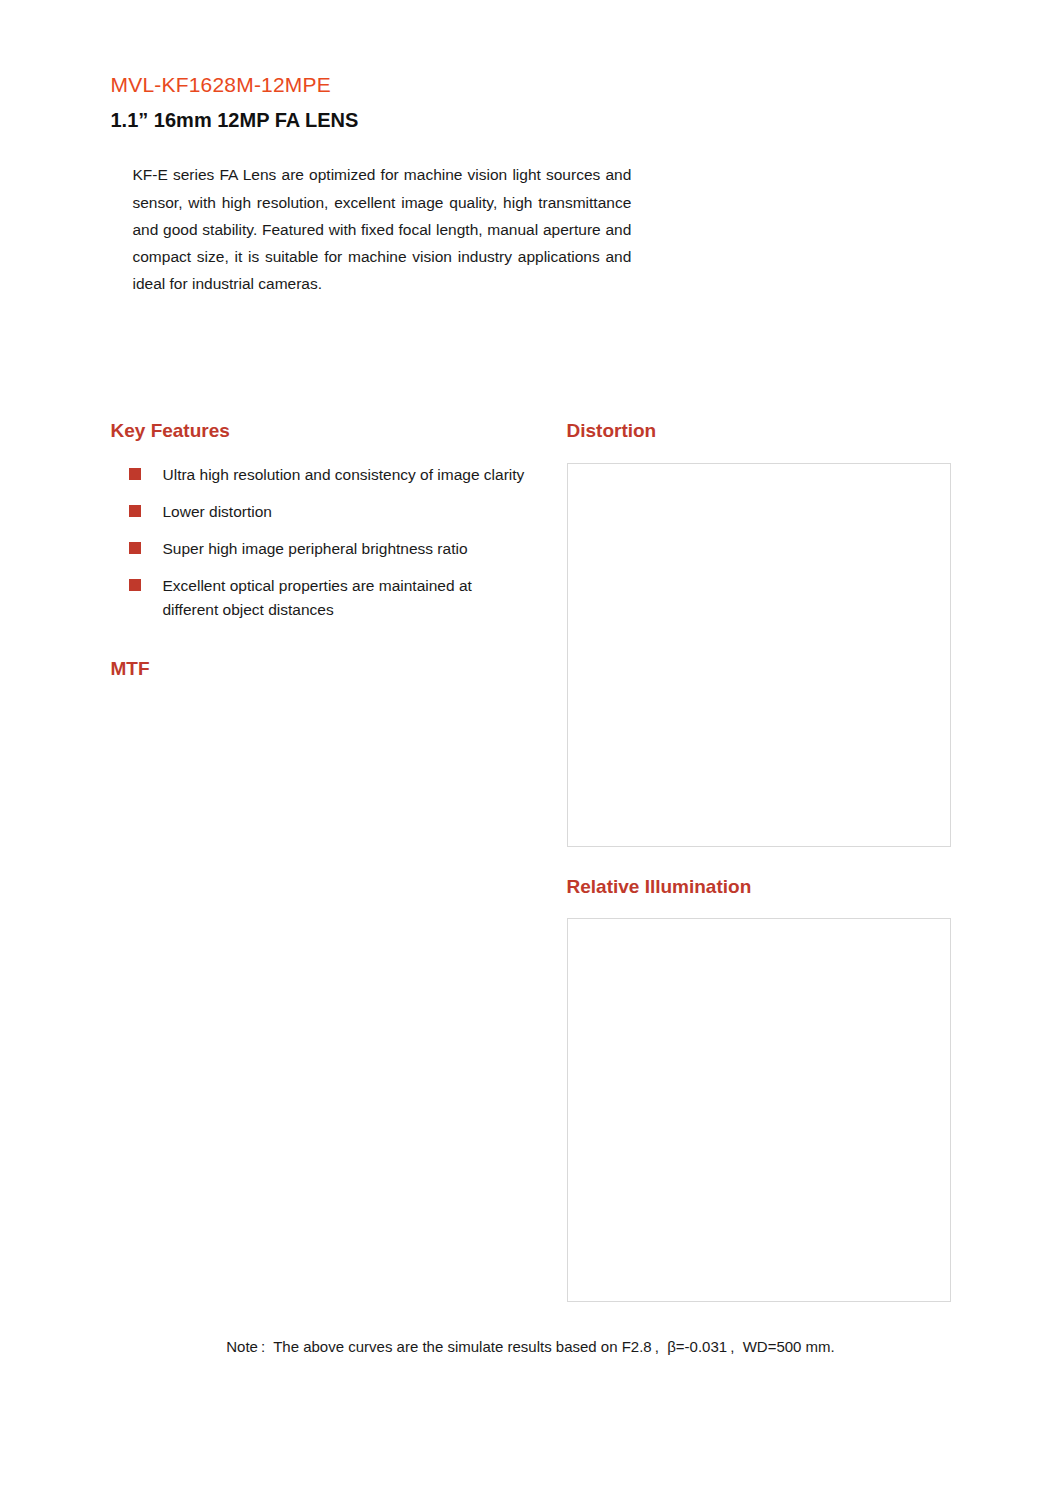MVL-KF1628M-12MPE
1.1” 16mm 12MP FA LENS
KF-E series FA Lens are optimized for machine vision light sources and sensor, with high resolution, excellent image quality, high transmittance and good stability. Featured with fixed focal length, manual aperture and compact size, it is suitable for machine vision industry applications and ideal for industrial cameras.
Key Features
Ultra high resolution and consistency of image clarity
Lower distortion
Super high image peripheral brightness ratio
Excellent optical properties are maintained at different object distances
MTF
Distortion
Relative Illumination
Note : The above curves are the simulate results based on F2.8 , β=-0.031 , WD=500 mm.